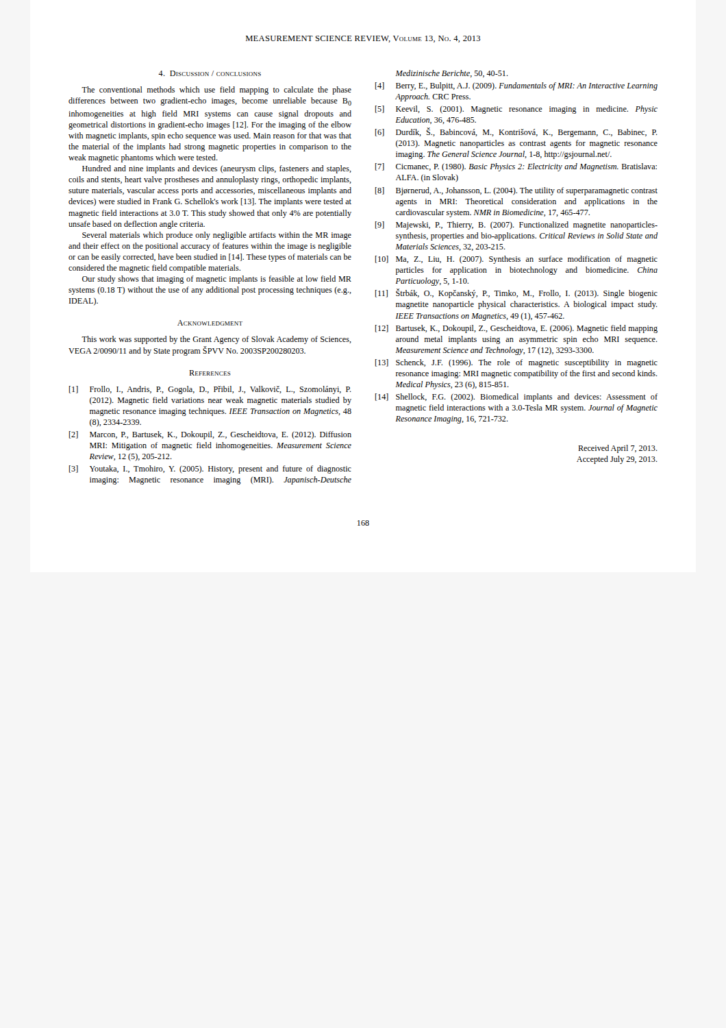MEASUREMENT SCIENCE REVIEW, Volume 13, No. 4, 2013
4. Discussion / conclusions
The conventional methods which use field mapping to calculate the phase differences between two gradient-echo images, become unreliable because B0 inhomogeneities at high field MRI systems can cause signal dropouts and geometrical distortions in gradient-echo images [12]. For the imaging of the elbow with magnetic implants, spin echo sequence was used. Main reason for that was that the material of the implants had strong magnetic properties in comparison to the weak magnetic phantoms which were tested.
Hundred and nine implants and devices (aneurysm clips, fasteners and staples, coils and stents, heart valve prostheses and annuloplasty rings, orthopedic implants, suture materials, vascular access ports and accessories, miscellaneous implants and devices) were studied in Frank G. Schellok's work [13]. The implants were tested at magnetic field interactions at 3.0 T. This study showed that only 4% are potentially unsafe based on deflection angle criteria.
Several materials which produce only negligible artifacts within the MR image and their effect on the positional accuracy of features within the image is negligible or can be easily corrected, have been studied in [14]. These types of materials can be considered the magnetic field compatible materials.
Our study shows that imaging of magnetic implants is feasible at low field MR systems (0.18 T) without the use of any additional post processing techniques (e.g., IDEAL).
Acknowledgment
This work was supported by the Grant Agency of Slovak Academy of Sciences, VEGA 2/0090/11 and by State program ŠPVV No. 2003SP200280203.
References
[1] Frollo, I., Andris, P., Gogola, D., Přibil, J., Valkovič, L., Szomolányi, P. (2012). Magnetic field variations near weak magnetic materials studied by magnetic resonance imaging techniques. IEEE Transaction on Magnetics, 48 (8), 2334-2339.
[2] Marcon, P., Bartusek, K., Dokoupil, Z., Gescheidtova, E. (2012). Diffusion MRI: Mitigation of magnetic field inhomogeneities. Measurement Science Review, 12 (5), 205-212.
[3] Youtaka, I., Tmohiro, Y. (2005). History, present and future of diagnostic imaging: Magnetic resonance imaging (MRI). Japanisch-Deutsche Medizinische Berichte, 50, 40-51.
[4] Berry, E., Bulpitt, A.J. (2009). Fundamentals of MRI: An Interactive Learning Approach. CRC Press.
[5] Keevil, S. (2001). Magnetic resonance imaging in medicine. Physic Education, 36, 476-485.
[6] Durdík, Š., Babincová, M., Kontrišová, K., Bergemann, C., Babinec, P. (2013). Magnetic nanoparticles as contrast agents for magnetic resonance imaging. The General Science Journal, 1-8, http://gsjournal.net/.
[7] Cicmanec, P. (1980). Basic Physics 2: Electricity and Magnetism. Bratislava: ALFA. (in Slovak)
[8] Bjørnerud, A., Johansson, L. (2004). The utility of superparamagnetic contrast agents in MRI: Theoretical consideration and applications in the cardiovascular system. NMR in Biomedicine, 17, 465-477.
[9] Majewski, P., Thierry, B. (2007). Functionalized magnetite nanoparticles-synthesis, properties and bio-applications. Critical Reviews in Solid State and Materials Sciences, 32, 203-215.
[10] Ma, Z., Liu, H. (2007). Synthesis an surface modification of magnetic particles for application in biotechnology and biomedicine. China Particuology, 5, 1-10.
[11] Štrbák, O., Kopčanský, P., Timko, M., Frollo, I. (2013). Single biogenic magnetite nanoparticle physical characteristics. A biological impact study. IEEE Transactions on Magnetics, 49 (1), 457-462.
[12] Bartusek, K., Dokoupil, Z., Gescheidtova, E. (2006). Magnetic field mapping around metal implants using an asymmetric spin echo MRI sequence. Measurement Science and Technology, 17 (12), 3293-3300.
[13] Schenck, J.F. (1996). The role of magnetic susceptibility in magnetic resonance imaging: MRI magnetic compatibility of the first and second kinds. Medical Physics, 23 (6), 815-851.
[14] Shellock, F.G. (2002). Biomedical implants and devices: Assessment of magnetic field interactions with a 3.0-Tesla MR system. Journal of Magnetic Resonance Imaging, 16, 721-732.
Received April 7, 2013.
Accepted July 29, 2013.
168